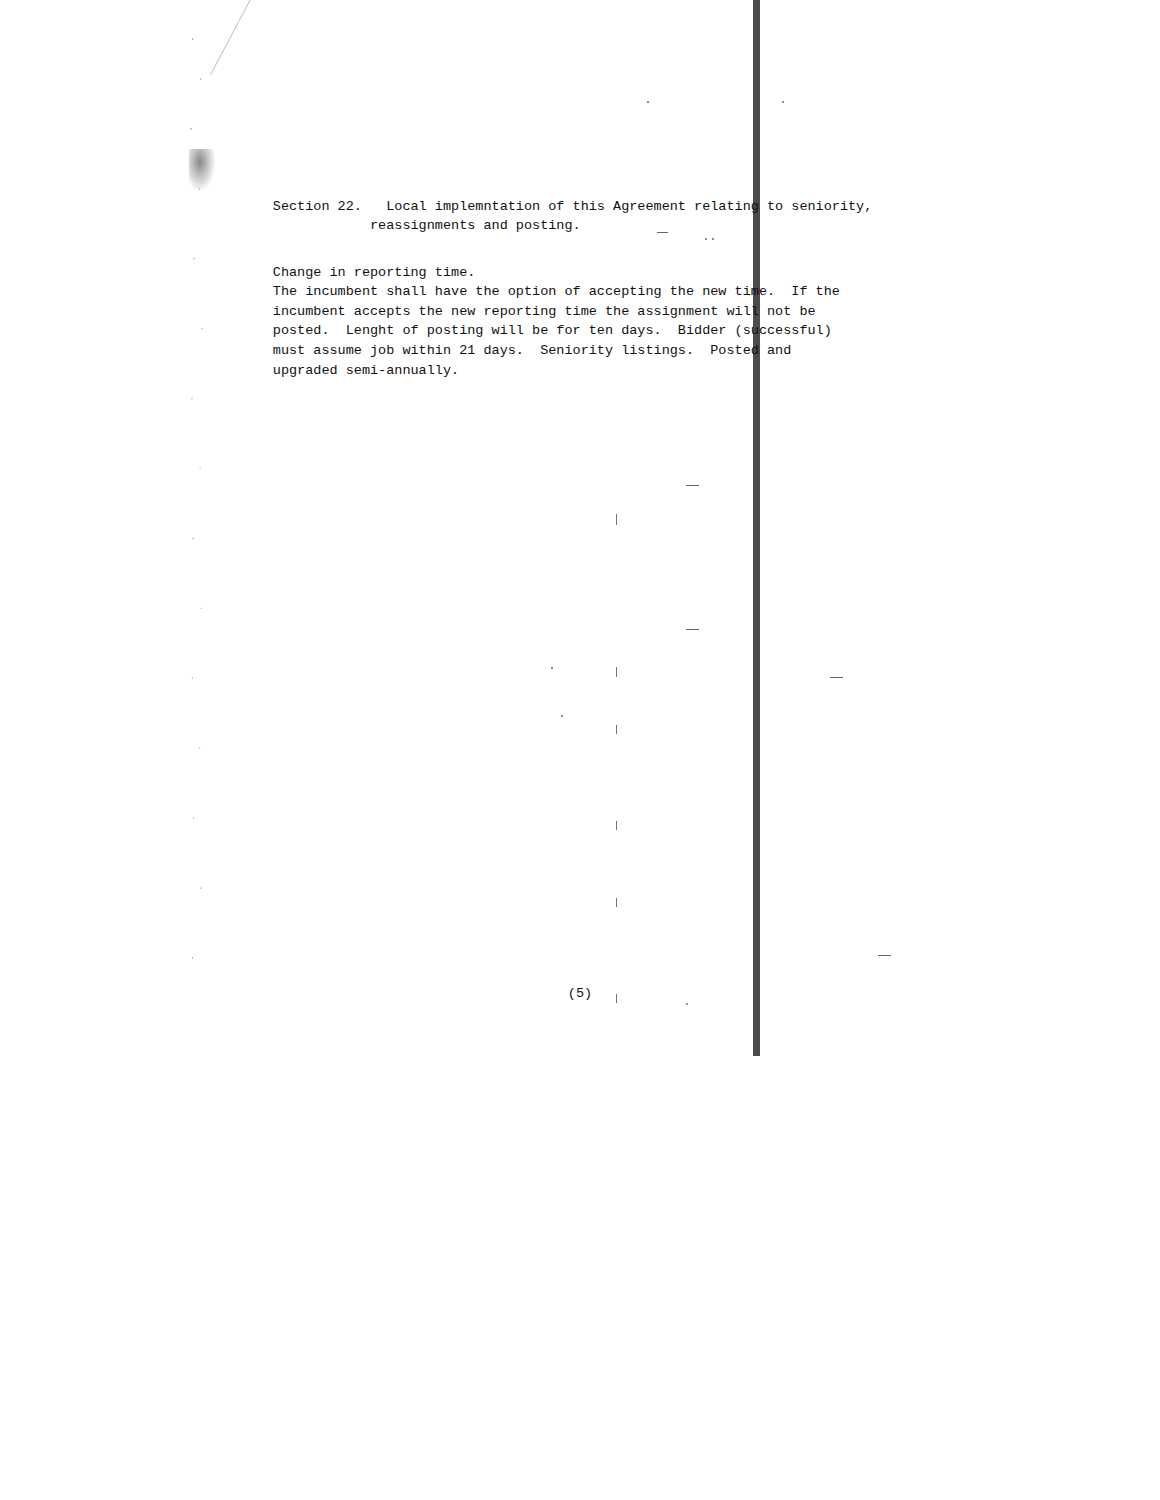Section 22. Local implemntation of this Agreement relating to seniority, reassignments and posting.
Change in reporting time. The incumbent shall have the option of accepting the new time. If the incumbent accepts the new reporting time the assignment will not be posted. Lenght of posting will be for ten days. Bidder (successful) must assume job within 21 days. Seniority listings. Posted and upgraded semi-annually.
(5)